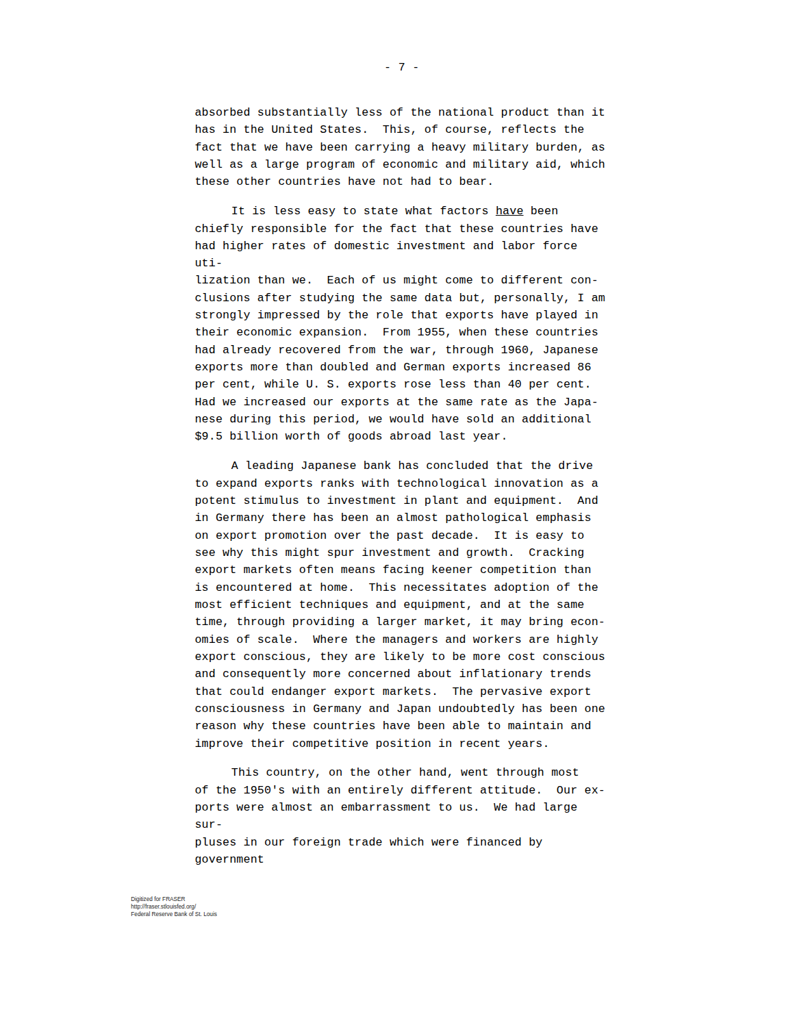- 7 -
absorbed substantially less of the national product than it has in the United States. This, of course, reflects the fact that we have been carrying a heavy military burden, as well as a large program of economic and military aid, which these other countries have not had to bear.
It is less easy to state what factors have been chiefly responsible for the fact that these countries have had higher rates of domestic investment and labor force uti- lization than we. Each of us might come to different con- clusions after studying the same data but, personally, I am strongly impressed by the role that exports have played in their economic expansion. From 1955, when these countries had already recovered from the war, through 1960, Japanese exports more than doubled and German exports increased 86 per cent, while U. S. exports rose less than 40 per cent. Had we increased our exports at the same rate as the Japa- nese during this period, we would have sold an additional $9.5 billion worth of goods abroad last year.
A leading Japanese bank has concluded that the drive to expand exports ranks with technological innovation as a potent stimulus to investment in plant and equipment. And in Germany there has been an almost pathological emphasis on export promotion over the past decade. It is easy to see why this might spur investment and growth. Cracking export markets often means facing keener competition than is encountered at home. This necessitates adoption of the most efficient techniques and equipment, and at the same time, through providing a larger market, it may bring econ- omies of scale. Where the managers and workers are highly export conscious, they are likely to be more cost conscious and consequently more concerned about inflationary trends that could endanger export markets. The pervasive export consciousness in Germany and Japan undoubtedly has been one reason why these countries have been able to maintain and improve their competitive position in recent years.
This country, on the other hand, went through most of the 1950's with an entirely different attitude. Our ex- ports were almost an embarrassment to us. We had large sur- pluses in our foreign trade which were financed by government
Digitized for FRASER
http://fraser.stlouisfed.org/
Federal Reserve Bank of St. Louis